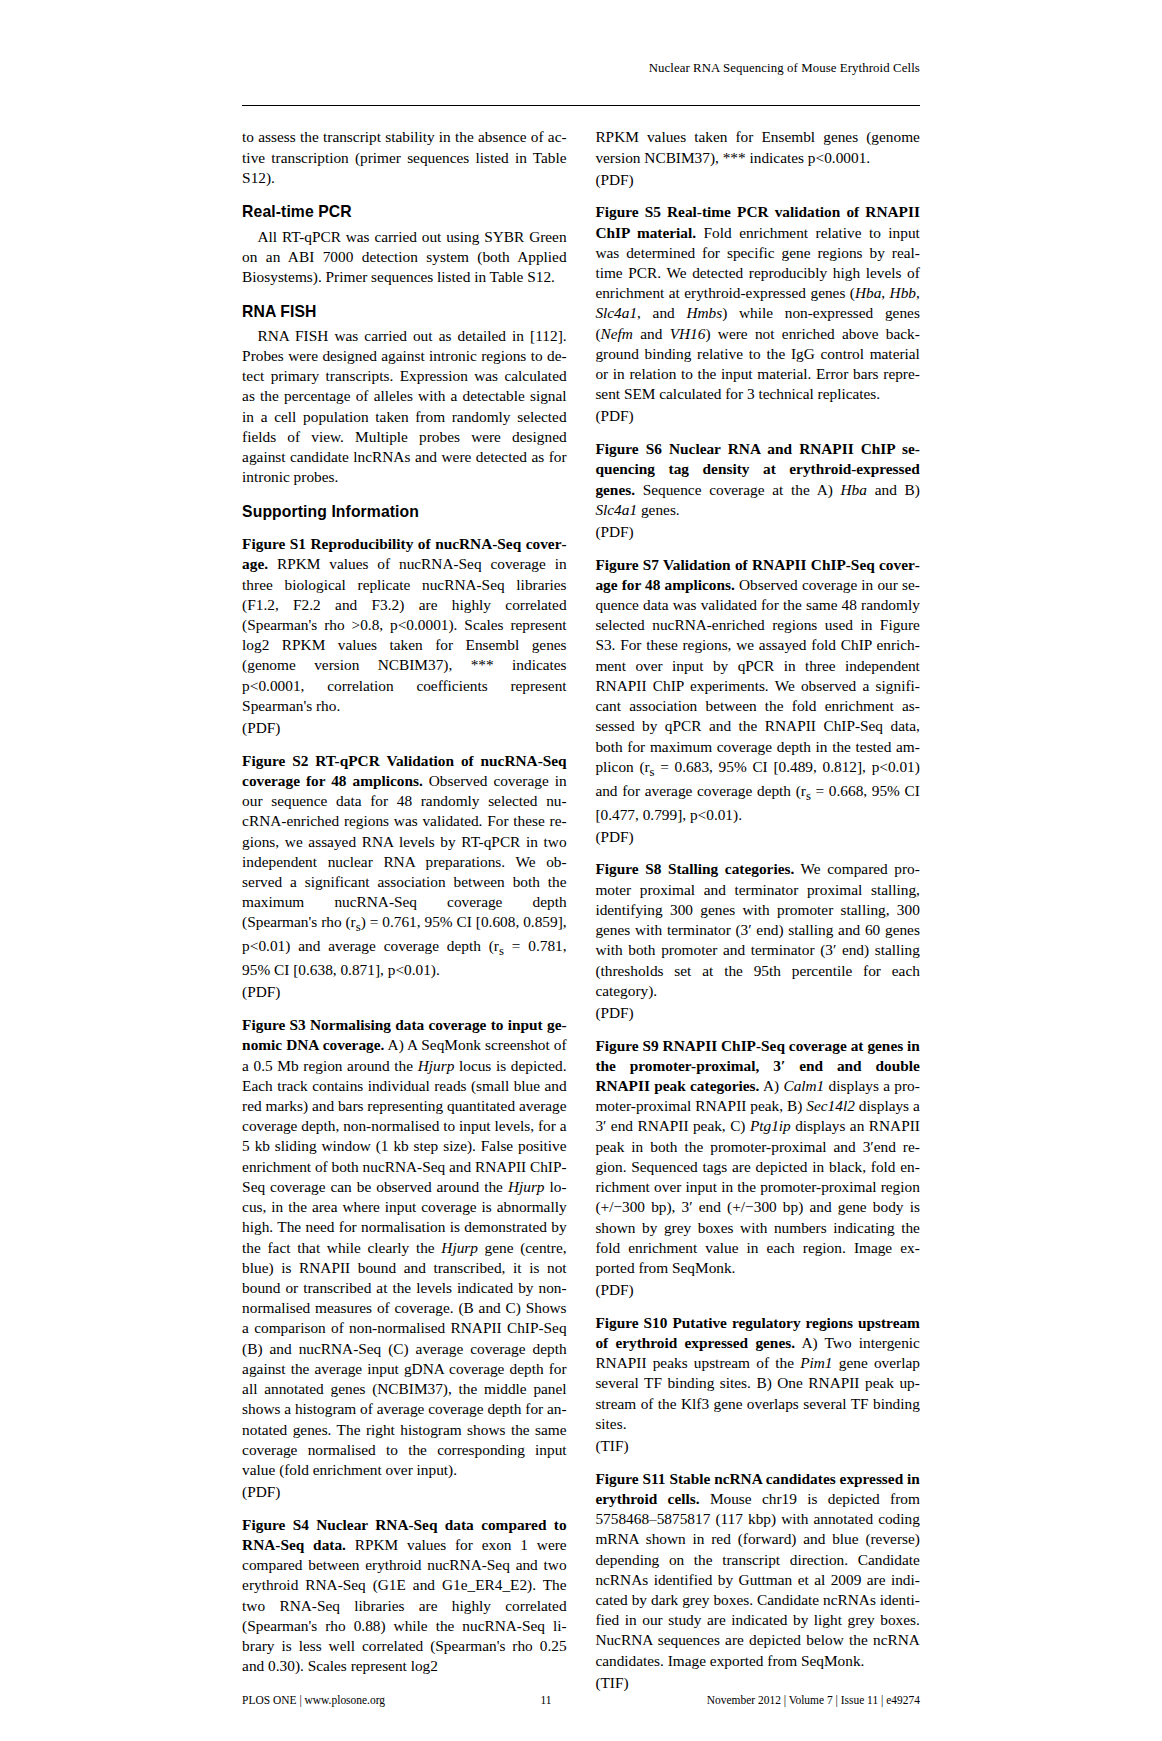Nuclear RNA Sequencing of Mouse Erythroid Cells
to assess the transcript stability in the absence of active transcription (primer sequences listed in Table S12).
Real-time PCR
All RT-qPCR was carried out using SYBR Green on an ABI 7000 detection system (both Applied Biosystems). Primer sequences listed in Table S12.
RNA FISH
RNA FISH was carried out as detailed in [112]. Probes were designed against intronic regions to detect primary transcripts. Expression was calculated as the percentage of alleles with a detectable signal in a cell population taken from randomly selected fields of view. Multiple probes were designed against candidate lncRNAs and were detected as for intronic probes.
Supporting Information
Figure S1 Reproducibility of nucRNA-Seq coverage. RPKM values of nucRNA-Seq coverage in three biological replicate nucRNA-Seq libraries (F1.2, F2.2 and F3.2) are highly correlated (Spearman's rho >0.8, p<0.0001). Scales represent log2 RPKM values taken for Ensembl genes (genome version NCBIM37), *** indicates p<0.0001, correlation coefficients represent Spearman's rho.
(PDF)
Figure S2 RT-qPCR Validation of nucRNA-Seq coverage for 48 amplicons. Observed coverage in our sequence data for 48 randomly selected nucRNA-enriched regions was validated. For these regions, we assayed RNA levels by RT-qPCR in two independent nuclear RNA preparations. We observed a significant association between both the maximum nucRNA-Seq coverage depth (Spearman's rho (rs) = 0.761, 95% CI [0.608, 0.859], p<0.01) and average coverage depth (rs = 0.781, 95% CI [0.638, 0.871], p<0.01).
(PDF)
Figure S3 Normalising data coverage to input genomic DNA coverage. A) A SeqMonk screenshot of a 0.5 Mb region around the Hjurp locus is depicted. Each track contains individual reads (small blue and red marks) and bars representing quantitated average coverage depth, non-normalised to input levels, for a 5 kb sliding window (1 kb step size). False positive enrichment of both nucRNA-Seq and RNAPII ChIP-Seq coverage can be observed around the Hjurp locus, in the area where input coverage is abnormally high. The need for normalisation is demonstrated by the fact that while clearly the Hjurp gene (centre, blue) is RNAPII bound and transcribed, it is not bound or transcribed at the levels indicated by non-normalised measures of coverage. (B and C) Shows a comparison of non-normalised RNAPII ChIP-Seq (B) and nucRNA-Seq (C) average coverage depth against the average input gDNA coverage depth for all annotated genes (NCBIM37), the middle panel shows a histogram of average coverage depth for annotated genes. The right histogram shows the same coverage normalised to the corresponding input value (fold enrichment over input).
(PDF)
Figure S4 Nuclear RNA-Seq data compared to RNA-Seq data. RPKM values for exon 1 were compared between erythroid nucRNA-Seq and two erythroid RNA-Seq (G1E and G1e_ER4_E2). The two RNA-Seq libraries are highly correlated (Spearman's rho 0.88) while the nucRNA-Seq library is less well correlated (Spearman's rho 0.25 and 0.30). Scales represent log2
RPKM values taken for Ensembl genes (genome version NCBIM37), *** indicates p<0.0001.
(PDF)
Figure S5 Real-time PCR validation of RNAPII ChIP material. Fold enrichment relative to input was determined for specific gene regions by real-time PCR. We detected reproducibly high levels of enrichment at erythroid-expressed genes (Hba, Hbb, Slc4a1, and Hmbs) while non-expressed genes (Nefm and VH16) were not enriched above background binding relative to the IgG control material or in relation to the input material. Error bars represent SEM calculated for 3 technical replicates.
(PDF)
Figure S6 Nuclear RNA and RNAPII ChIP sequencing tag density at erythroid-expressed genes. Sequence coverage at the A) Hba and B) Slc4a1 genes.
(PDF)
Figure S7 Validation of RNAPII ChIP-Seq coverage for 48 amplicons. Observed coverage in our sequence data was validated for the same 48 randomly selected nucRNA-enriched regions used in Figure S3. For these regions, we assayed fold ChIP enrichment over input by qPCR in three independent RNAPII ChIP experiments. We observed a significant association between the fold enrichment assessed by qPCR and the RNAPII ChIP-Seq data, both for maximum coverage depth in the tested amplicon (rs = 0.683, 95% CI [0.489, 0.812], p<0.01) and for average coverage depth (rs = 0.668, 95% CI [0.477, 0.799], p<0.01).
(PDF)
Figure S8 Stalling categories. We compared promoter proximal and terminator proximal stalling, identifying 300 genes with promoter stalling, 300 genes with terminator (3′ end) stalling and 60 genes with both promoter and terminator (3′ end) stalling (thresholds set at the 95th percentile for each category).
(PDF)
Figure S9 RNAPII ChIP-Seq coverage at genes in the promoter-proximal, 3′ end and double RNAPII peak categories. A) Calm1 displays a promoter-proximal RNAPII peak, B) Sec14l2 displays a 3′ end RNAPII peak, C) Ptg1ip displays an RNAPII peak in both the promoter-proximal and 3′end region. Sequenced tags are depicted in black, fold enrichment over input in the promoter-proximal region (+/−300 bp), 3′ end (+/−300 bp) and gene body is shown by grey boxes with numbers indicating the fold enrichment value in each region. Image exported from SeqMonk.
(PDF)
Figure S10 Putative regulatory regions upstream of erythroid expressed genes. A) Two intergenic RNAPII peaks upstream of the Pim1 gene overlap several TF binding sites. B) One RNAPII peak upstream of the Klf3 gene overlaps several TF binding sites.
(TIF)
Figure S11 Stable ncRNA candidates expressed in erythroid cells. Mouse chr19 is depicted from 5758468–5875817 (117 kbp) with annotated coding mRNA shown in red (forward) and blue (reverse) depending on the transcript direction. Candidate ncRNAs identified by Guttman et al 2009 are indicated by dark grey boxes. Candidate ncRNAs identified in our study are indicated by light grey boxes. NucRNA sequences are depicted below the ncRNA candidates. Image exported from SeqMonk.
(TIF)
PLOS ONE | www.plosone.org
11
November 2012 | Volume 7 | Issue 11 | e49274